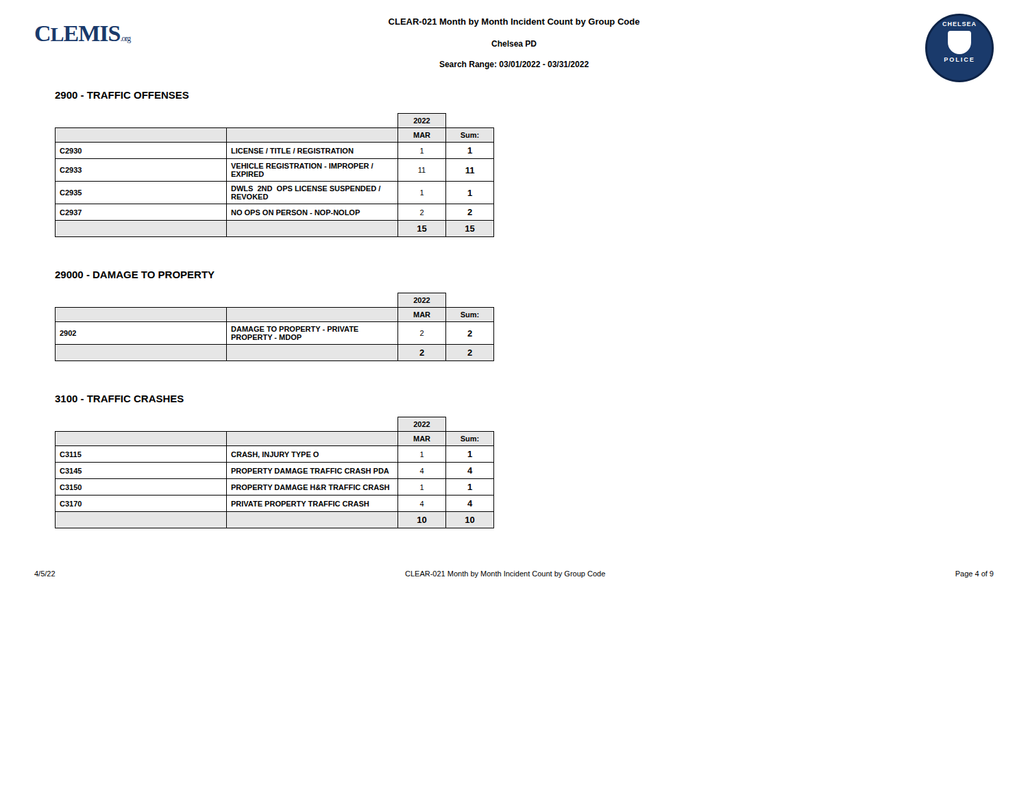CLEMIS.org
CHELSEA POLICE
CLEAR-021 Month by Month Incident Count by Group Code
Chelsea PD
Search Range: 03/01/2022 - 03/31/2022
2900 - TRAFFIC OFFENSES
| | | 2022 | |
| | | MAR | Sum: |
| C2930 | LICENSE / TITLE / REGISTRATION | 1 | 1 |
| C2933 | VEHICLE REGISTRATION - IMPROPER / EXPIRED | 11 | 11 |
| C2935 | DWLS 2ND OPS LICENSE SUSPENDED / REVOKED | 1 | 1 |
| C2937 | NO OPS ON PERSON - NOP-NOLOP | 2 | 2 |
| | | 15 | 15 |
29000 - DAMAGE TO PROPERTY
| | | 2022 | |
| | | MAR | Sum: |
| 2902 | DAMAGE TO PROPERTY - PRIVATE PROPERTY - MDOP | 2 | 2 |
| | | 2 | 2 |
3100 - TRAFFIC CRASHES
| | | 2022 | |
| | | MAR | Sum: |
| C3115 | CRASH, INJURY TYPE O | 1 | 1 |
| C3145 | PROPERTY DAMAGE TRAFFIC CRASH PDA | 4 | 4 |
| C3150 | PROPERTY DAMAGE H&R TRAFFIC CRASH | 1 | 1 |
| C3170 | PRIVATE PROPERTY TRAFFIC CRASH | 4 | 4 |
| | | 10 | 10 |
4/5/22
CLEAR-021 Month by Month Incident Count by Group Code
Page 4 of 9